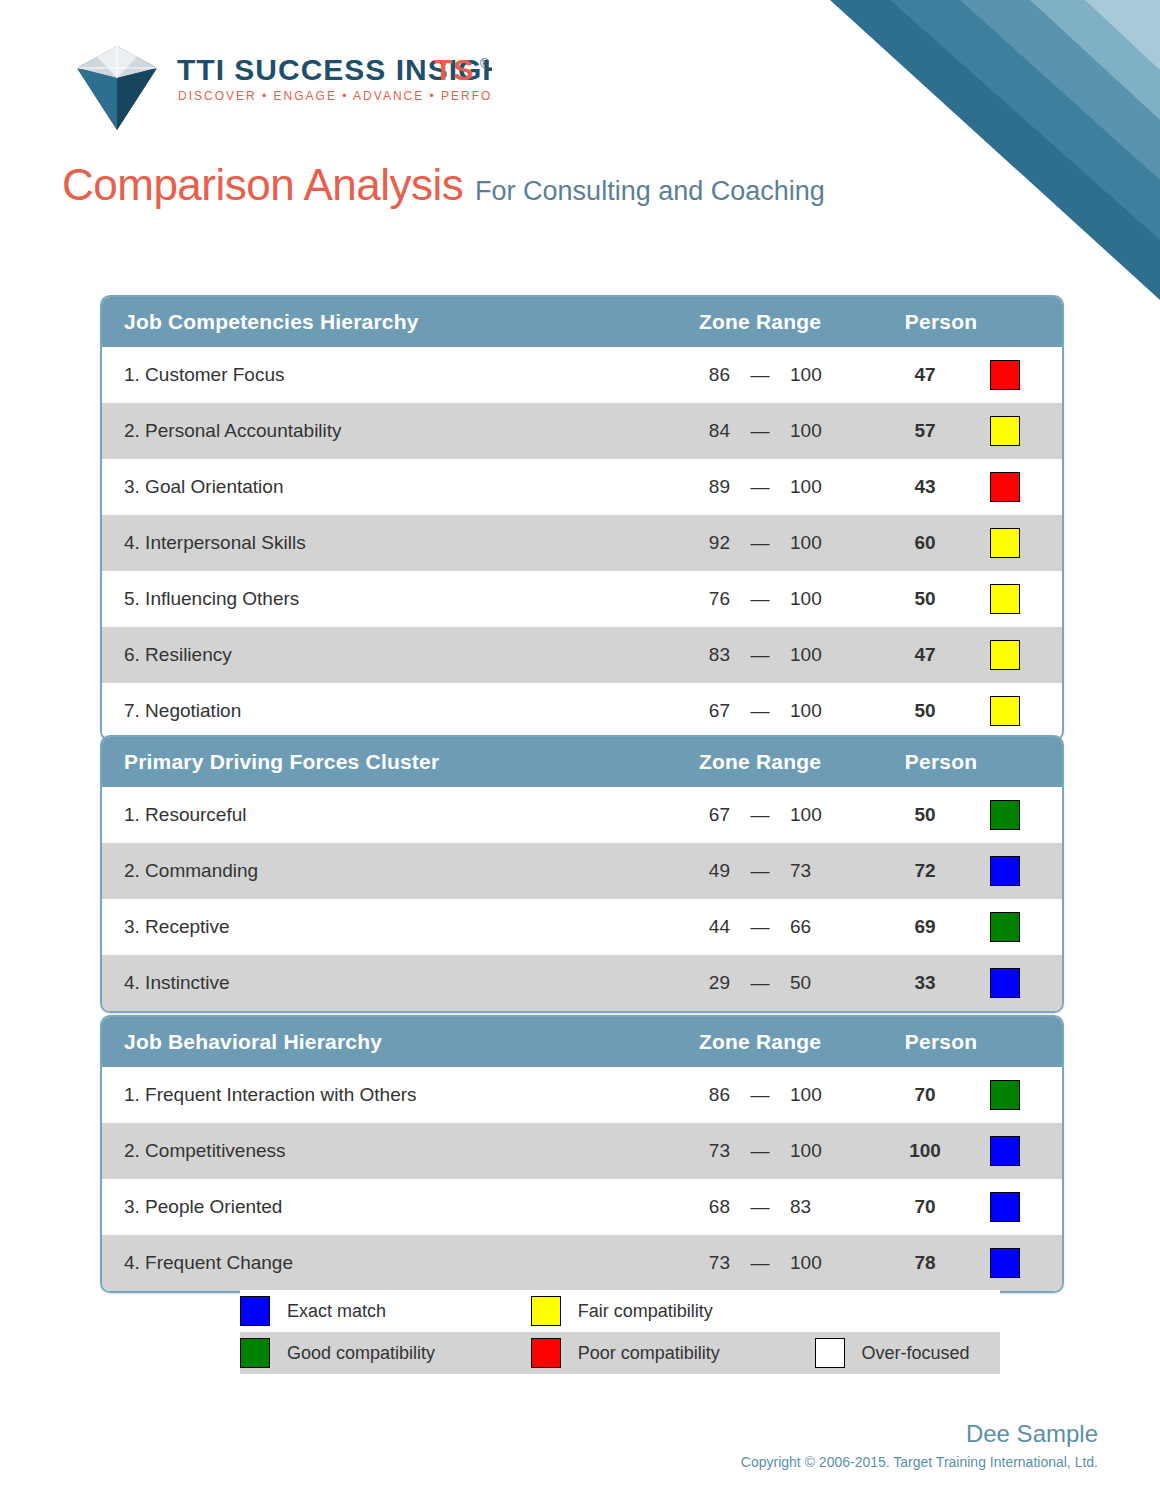TTI SUCCESS INSIGH TS ® DISCOVER • ENGAGE • ADVANCE • PERFORM
Comparison Analysis For Consulting and Coaching
| Job Competencies Hierarchy | Zone Range | Person |
| --- | --- | --- |
| 1. Customer Focus | 86 | — | 100 | 47 | |
| 2. Personal Accountability | 84 | — | 100 | 57 | |
| 3. Goal Orientation | 89 | — | 100 | 43 | |
| 4. Interpersonal Skills | 92 | — | 100 | 60 | |
| 5. Influencing Others | 76 | — | 100 | 50 | |
| 6. Resiliency | 83 | — | 100 | 47 | |
| 7. Negotiation | 67 | — | 100 | 50 | |
| Primary Driving Forces Cluster | Zone Range | Person |
| --- | --- | --- |
| 1. Resourceful | 67 | — | 100 | 50 | |
| 2. Commanding | 49 | — | 73 | 72 | |
| 3. Receptive | 44 | — | 66 | 69 | |
| 4. Instinctive | 29 | — | 50 | 33 | |
| Job Behavioral Hierarchy | Zone Range | Person |
| --- | --- | --- |
| 1. Frequent Interaction with Others | 86 | — | 100 | 70 | |
| 2. Competitiveness | 73 | — | 100 | 100 | |
| 3. People Oriented | 68 | — | 83 | 70 | |
| 4. Frequent Change | 73 | — | 100 | 78 | |
| | Exact match | | Fair compatibility | | |
| | Good compatibility | | Poor compatibility | | Over-focused |
Dee Sample
Copyright © 2006-2015. Target Training International, Ltd.